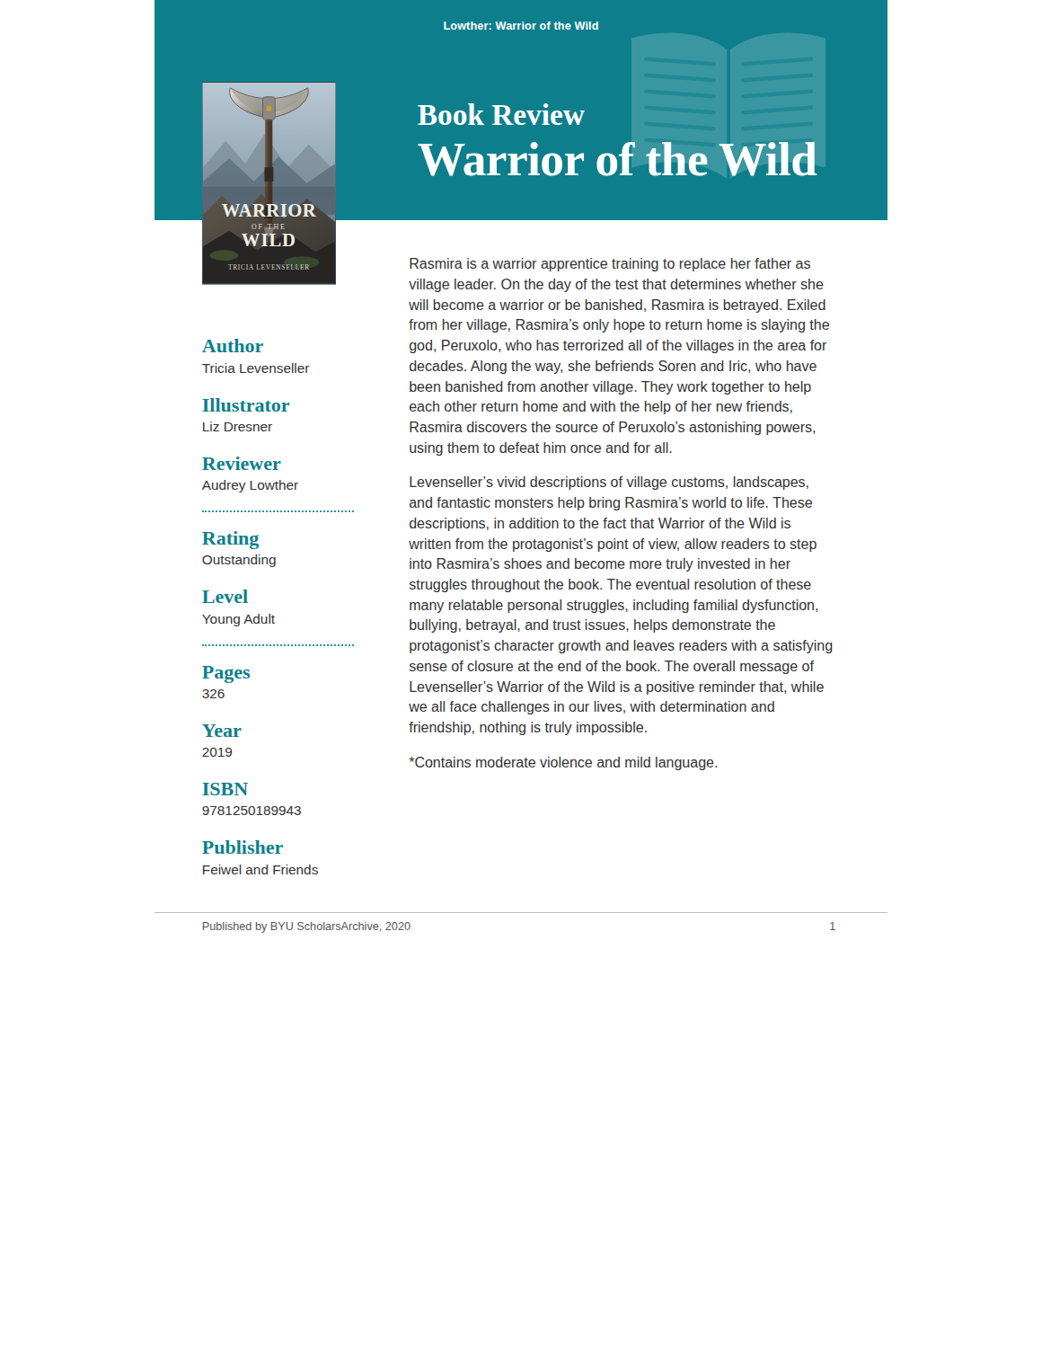Lowther: Warrior of the Wild
Book Review
Warrior of the Wild
WARRIOR OF THE WILD TRICIA LEVENSELLER
Author
Tricia Levenseller
Illustrator
Liz Dresner
Reviewer
Audrey Lowther
Rating
Outstanding
Level
Young Adult
Pages
326
Year
2019
ISBN
9781250189943
Publisher
Feiwel and Friends
Rasmira is a warrior apprentice training to replace her father as village leader. On the day of the test that determines whether she will become a warrior or be banished, Rasmira is betrayed. Exiled from her village, Rasmira’s only hope to return home is slaying the god, Peruxolo, who has terrorized all of the villages in the area for decades. Along the way, she befriends Soren and Iric, who have been banished from another village. They work together to help each other return home and with the help of her new friends, Rasmira discovers the source of Peruxolo’s astonishing powers, using them to defeat him once and for all.
Levenseller’s vivid descriptions of village customs, landscapes, and fantastic monsters help bring Rasmira’s world to life. These descriptions, in addition to the fact that Warrior of the Wild is written from the protagonist’s point of view, allow readers to step into Rasmira’s shoes and become more truly invested in her struggles throughout the book. The eventual resolution of these many relatable personal struggles, including familial dysfunction, bullying, betrayal, and trust issues, helps demonstrate the protagonist’s character growth and leaves readers with a satisfying sense of closure at the end of the book. The overall message of Levenseller’s Warrior of the Wild is a positive reminder that, while we all face challenges in our lives, with determination and friendship, nothing is truly impossible.
*Contains moderate violence and mild language.
Published by BYU ScholarsArchive, 2020 1